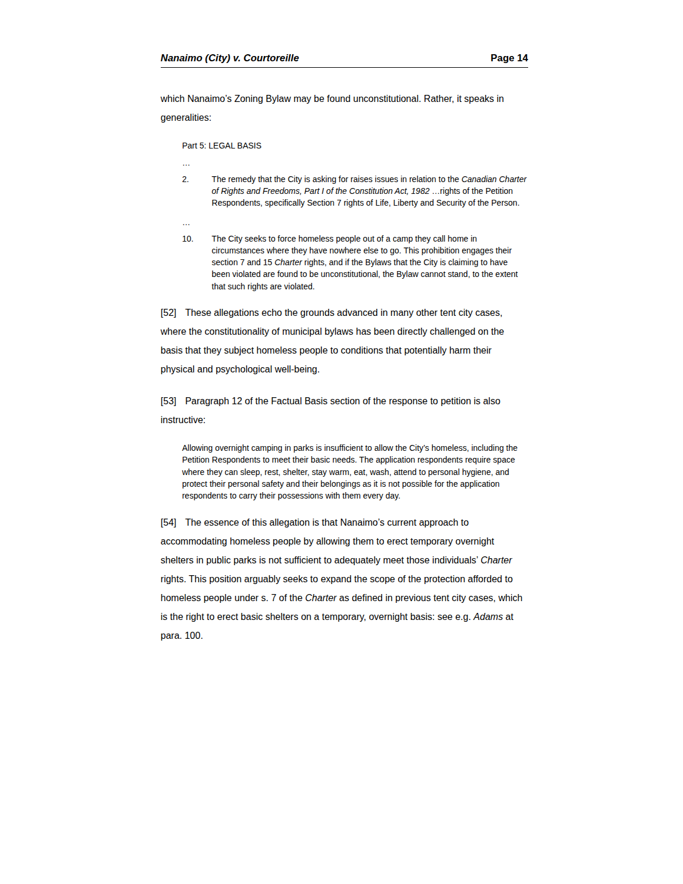Nanaimo (City) v. Courtoreille Page 14
which Nanaimo’s Zoning Bylaw may be found unconstitutional. Rather, it speaks in generalities:
Part 5: LEGAL BASIS
…
2. The remedy that the City is asking for raises issues in relation to the Canadian Charter of Rights and Freedoms, Part I of the Constitution Act, 1982 …rights of the Petition Respondents, specifically Section 7 rights of Life, Liberty and Security of the Person.
…
10. The City seeks to force homeless people out of a camp they call home in circumstances where they have nowhere else to go. This prohibition engages their section 7 and 15 Charter rights, and if the Bylaws that the City is claiming to have been violated are found to be unconstitutional, the Bylaw cannot stand, to the extent that such rights are violated.
[52] These allegations echo the grounds advanced in many other tent city cases, where the constitutionality of municipal bylaws has been directly challenged on the basis that they subject homeless people to conditions that potentially harm their physical and psychological well-being.
[53] Paragraph 12 of the Factual Basis section of the response to petition is also instructive:
Allowing overnight camping in parks is insufficient to allow the City’s homeless, including the Petition Respondents to meet their basic needs. The application respondents require space where they can sleep, rest, shelter, stay warm, eat, wash, attend to personal hygiene, and protect their personal safety and their belongings as it is not possible for the application respondents to carry their possessions with them every day.
[54] The essence of this allegation is that Nanaimo’s current approach to accommodating homeless people by allowing them to erect temporary overnight shelters in public parks is not sufficient to adequately meet those individuals’ Charter rights. This position arguably seeks to expand the scope of the protection afforded to homeless people under s. 7 of the Charter as defined in previous tent city cases, which is the right to erect basic shelters on a temporary, overnight basis: see e.g. Adams at para. 100.